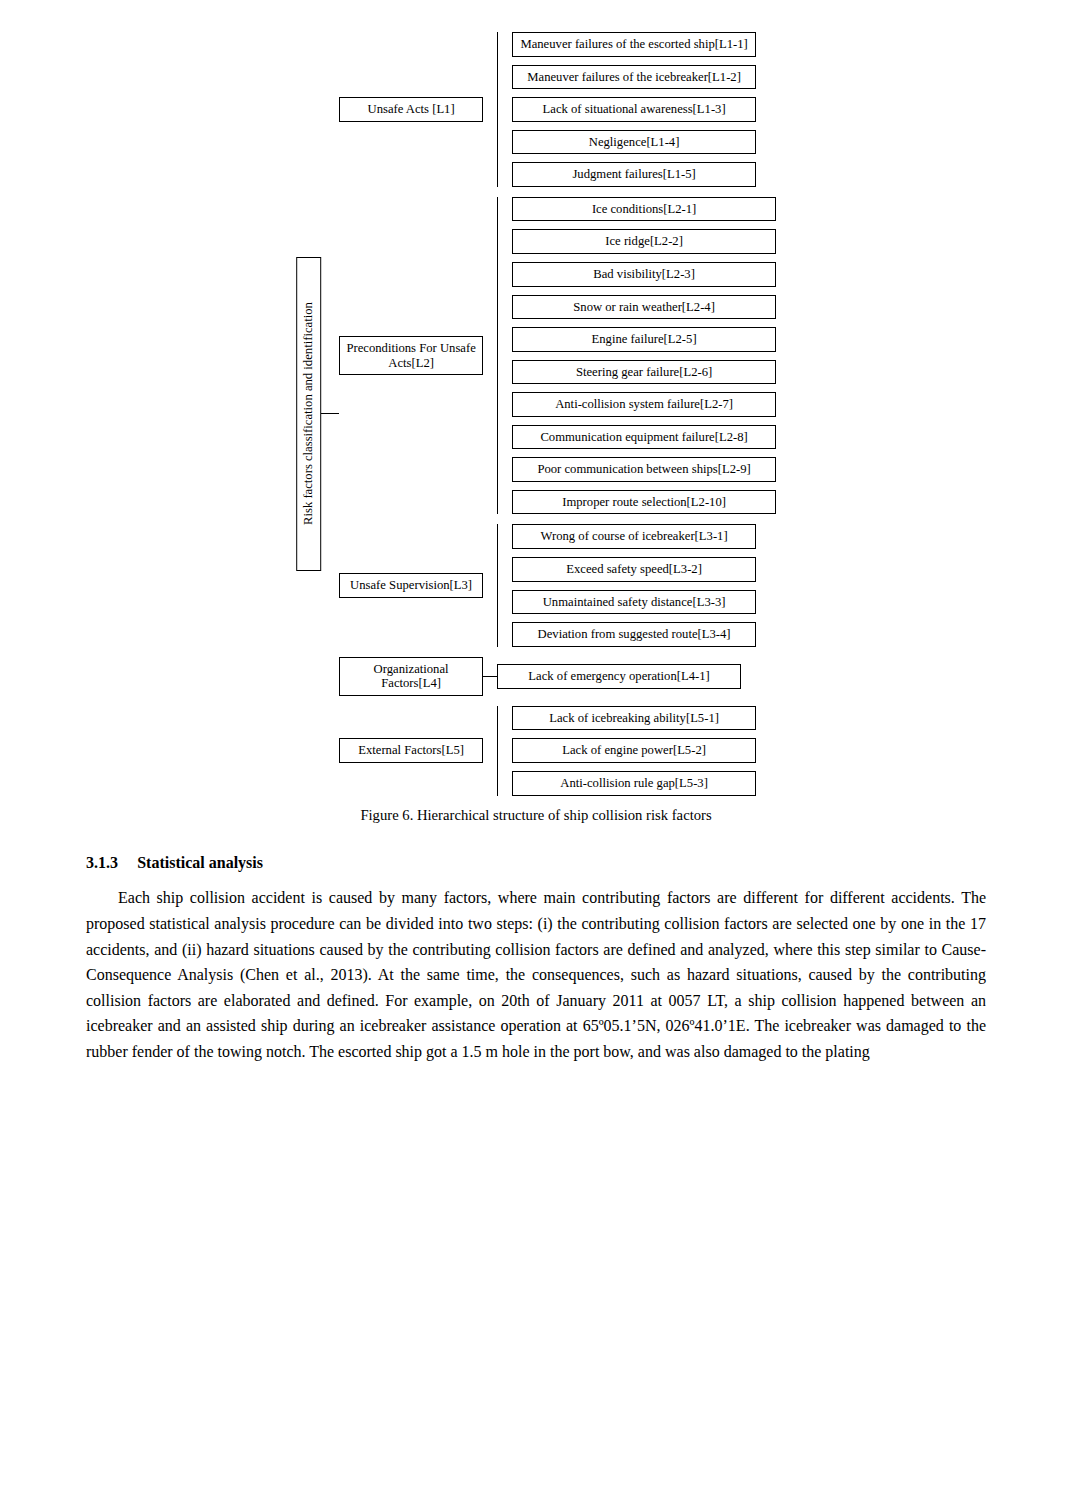Risk factors classification and identification
Unsafe Acts [L1]
Maneuver failures of the escorted ship[L1-1]
Maneuver failures of the icebreaker[L1-2]
Lack of situational awareness[L1-3]
Negligence[L1-4]
Judgment failures[L1-5]
Preconditions For Unsafe Acts[L2]
Ice conditions[L2-1]
Ice ridge[L2-2]
Bad visibility[L2-3]
Snow or rain weather[L2-4]
Engine failure[L2-5]
Steering gear failure[L2-6]
Anti-collision system failure[L2-7]
Communication equipment failure[L2-8]
Poor communication between ships[L2-9]
Improper route selection[L2-10]
Unsafe Supervision[L3]
Wrong of course of icebreaker[L3-1]
Exceed safety speed[L3-2]
Unmaintained safety distance[L3-3]
Deviation from suggested route[L3-4]
Organizational Factors[L4]
Lack of emergency operation[L4-1]
External Factors[L5]
Lack of icebreaking ability[L5-1]
Lack of engine power[L5-2]
Anti-collision rule gap[L5-3]
Figure 6. Hierarchical structure of ship collision risk factors
3.1.3 Statistical analysis
Each ship collision accident is caused by many factors, where main contributing factors are different for different accidents. The proposed statistical analysis procedure can be divided into two steps: (i) the contributing collision factors are selected one by one in the 17 accidents, and (ii) hazard situations caused by the contributing collision factors are defined and analyzed, where this step similar to Cause-Consequence Analysis (Chen et al., 2013). At the same time, the consequences, such as hazard situations, caused by the contributing collision factors are elaborated and defined. For example, on 20th of January 2011 at 0057 LT, a ship collision happened between an icebreaker and an assisted ship during an icebreaker assistance operation at 65º05.1’5N, 026º41.0’1E. The icebreaker was damaged to the rubber fender of the towing notch. The escorted ship got a 1.5 m hole in the port bow, and was also damaged to the plating